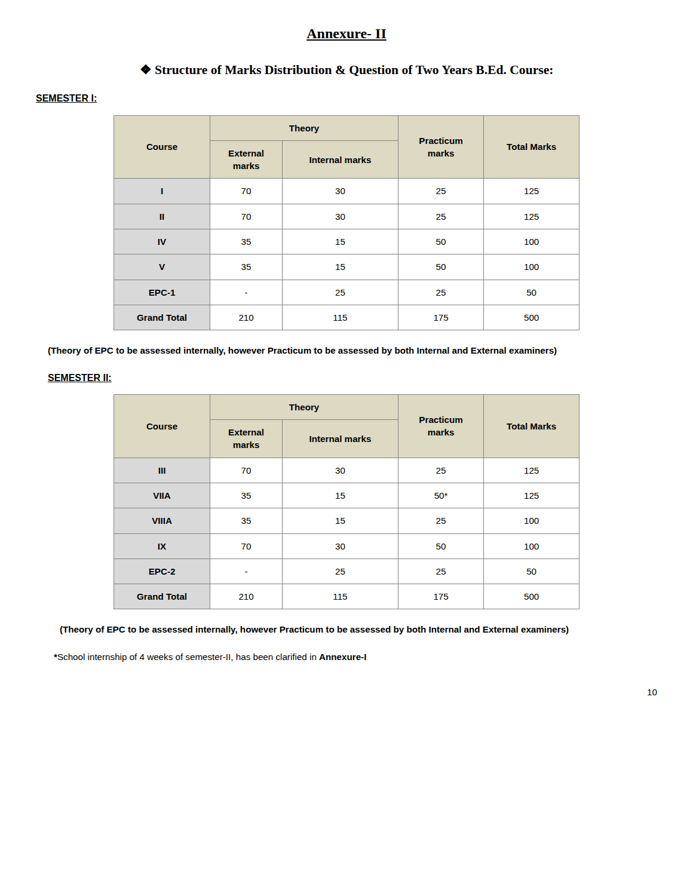Annexure- II
Structure of Marks Distribution & Question of Two Years B.Ed. Course:
SEMESTER I:
| Course | Theory | Practicum marks | Total Marks |
| --- | --- | --- | --- |
| External marks | Internal marks |
| I | 70 | 30 | 25 | 125 |
| II | 70 | 30 | 25 | 125 |
| IV | 35 | 15 | 50 | 100 |
| V | 35 | 15 | 50 | 100 |
| EPC-1 | - | 25 | 25 | 50 |
| Grand Total | 210 | 115 | 175 | 500 |
(Theory of EPC to be assessed internally, however Practicum to be assessed by both Internal and External examiners)
SEMESTER II:
| Course | Theory | Practicum marks | Total Marks |
| --- | --- | --- | --- |
| External marks | Internal marks |
| III | 70 | 30 | 25 | 125 |
| VIIA | 35 | 15 | 50* | 125 |
| VIIIA | 35 | 15 | 25 | 100 |
| IX | 70 | 30 | 50 | 100 |
| EPC-2 | - | 25 | 25 | 50 |
| Grand Total | 210 | 115 | 175 | 500 |
(Theory of EPC to be assessed internally, however Practicum to be assessed by both Internal and External examiners)
*School internship of 4 weeks of semester-II, has been clarified in Annexure-I
10